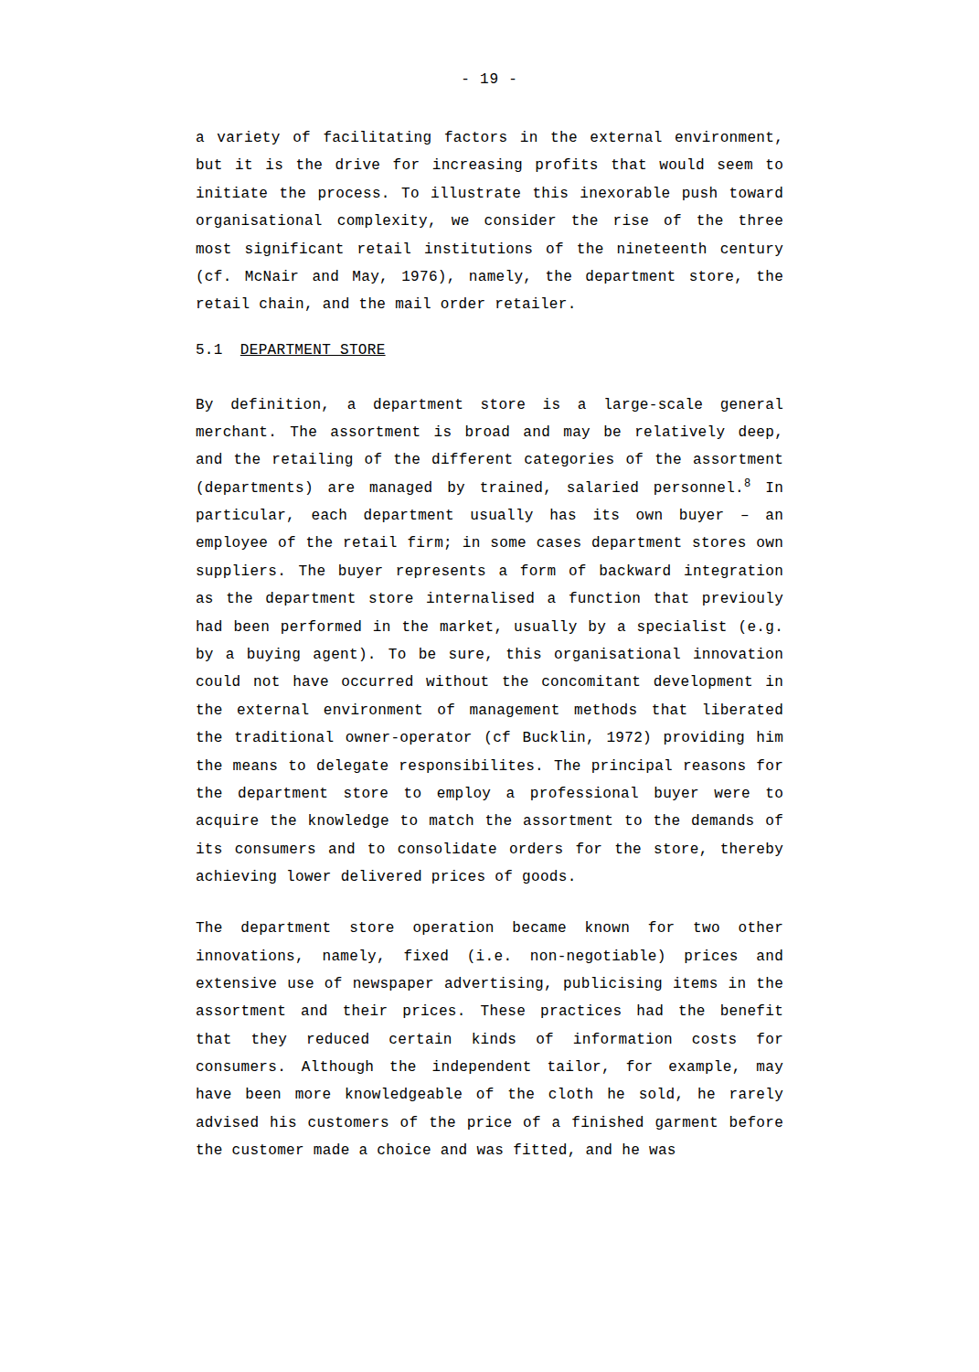- 19 -
a variety of facilitating factors in the external environment, but it is the drive for increasing profits that would seem to initiate the process. To illustrate this inexorable push toward organisational complexity, we consider the rise of the three most significant retail institutions of the nineteenth century (cf. McNair and May, 1976), namely, the department store, the retail chain, and the mail order retailer.
5.1 DEPARTMENT STORE
By definition, a department store is a large-scale general merchant. The assortment is broad and may be relatively deep, and the retailing of the different categories of the assortment (departments) are managed by trained, salaried personnel.8 In particular, each department usually has its own buyer – an employee of the retail firm; in some cases department stores own suppliers. The buyer represents a form of backward integration as the department store internalised a function that previouly had been performed in the market, usually by a specialist (e.g. by a buying agent). To be sure, this organisational innovation could not have occurred without the concomitant development in the external environment of management methods that liberated the traditional owner-operator (cf Bucklin, 1972) providing him the means to delegate responsibilites. The principal reasons for the department store to employ a professional buyer were to acquire the knowledge to match the assortment to the demands of its consumers and to consolidate orders for the store, thereby achieving lower delivered prices of goods.
The department store operation became known for two other innovations, namely, fixed (i.e. non-negotiable) prices and extensive use of newspaper advertising, publicising items in the assortment and their prices. These practices had the benefit that they reduced certain kinds of information costs for consumers. Although the independent tailor, for example, may have been more knowledgeable of the cloth he sold, he rarely advised his customers of the price of a finished garment before the customer made a choice and was fitted, and he was